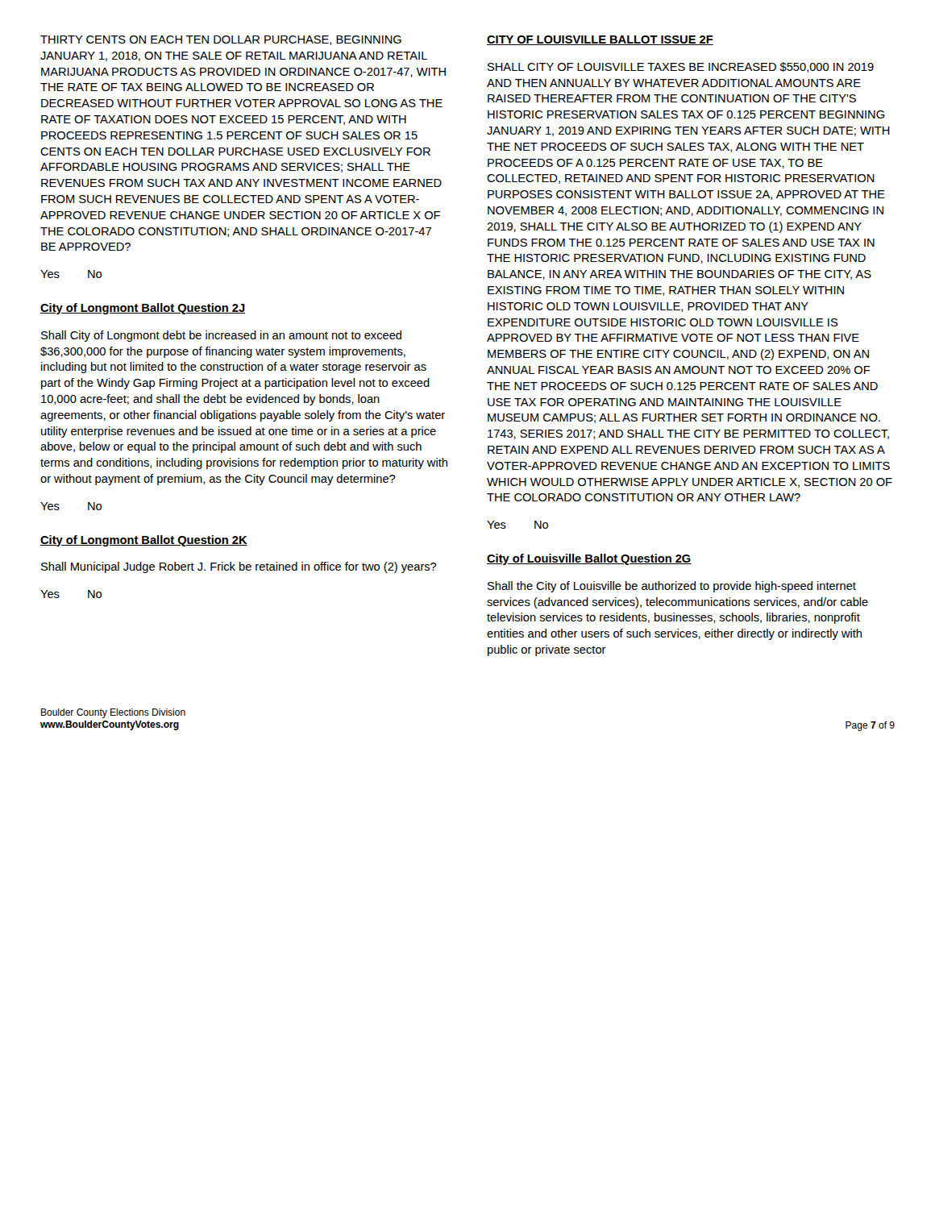THIRTY CENTS ON EACH TEN DOLLAR PURCHASE, BEGINNING JANUARY 1, 2018, ON THE SALE OF RETAIL MARIJUANA AND RETAIL MARIJUANA PRODUCTS AS PROVIDED IN ORDINANCE O-2017-47, WITH THE RATE OF TAX BEING ALLOWED TO BE INCREASED OR DECREASED WITHOUT FURTHER VOTER APPROVAL SO LONG AS THE RATE OF TAXATION DOES NOT EXCEED 15 PERCENT, AND WITH PROCEEDS REPRESENTING 1.5 PERCENT OF SUCH SALES OR 15 CENTS ON EACH TEN DOLLAR PURCHASE USED EXCLUSIVELY FOR AFFORDABLE HOUSING PROGRAMS AND SERVICES; SHALL THE REVENUES FROM SUCH TAX AND ANY INVESTMENT INCOME EARNED FROM SUCH REVENUES BE COLLECTED AND SPENT AS A VOTER-APPROVED REVENUE CHANGE UNDER SECTION 20 OF ARTICLE X OF THE COLORADO CONSTITUTION; AND SHALL ORDINANCE O-2017-47 BE APPROVED?
Yes No
City of Longmont Ballot Question 2J
Shall City of Longmont debt be increased in an amount not to exceed $36,300,000 for the purpose of financing water system improvements, including but not limited to the construction of a water storage reservoir as part of the Windy Gap Firming Project at a participation level not to exceed 10,000 acre-feet; and shall the debt be evidenced by bonds, loan agreements, or other financial obligations payable solely from the City's water utility enterprise revenues and be issued at one time or in a series at a price above, below or equal to the principal amount of such debt and with such terms and conditions, including provisions for redemption prior to maturity with or without payment of premium, as the City Council may determine?
Yes No
City of Longmont Ballot Question 2K
Shall Municipal Judge Robert J. Frick be retained in office for two (2) years?
Yes No
CITY OF LOUISVILLE BALLOT ISSUE 2F
SHALL CITY OF LOUISVILLE TAXES BE INCREASED $550,000 IN 2019 AND THEN ANNUALLY BY WHATEVER ADDITIONAL AMOUNTS ARE RAISED THEREAFTER FROM THE CONTINUATION OF THE CITY'S HISTORIC PRESERVATION SALES TAX OF 0.125 PERCENT BEGINNING JANUARY 1, 2019 AND EXPIRING TEN YEARS AFTER SUCH DATE; WITH THE NET PROCEEDS OF SUCH SALES TAX, ALONG WITH THE NET PROCEEDS OF A 0.125 PERCENT RATE OF USE TAX, TO BE COLLECTED, RETAINED AND SPENT FOR HISTORIC PRESERVATION PURPOSES CONSISTENT WITH BALLOT ISSUE 2A, APPROVED AT THE NOVEMBER 4, 2008 ELECTION; AND, ADDITIONALLY, COMMENCING IN 2019, SHALL THE CITY ALSO BE AUTHORIZED TO (1) EXPEND ANY FUNDS FROM THE 0.125 PERCENT RATE OF SALES AND USE TAX IN THE HISTORIC PRESERVATION FUND, INCLUDING EXISTING FUND BALANCE, IN ANY AREA WITHIN THE BOUNDARIES OF THE CITY, AS EXISTING FROM TIME TO TIME, RATHER THAN SOLELY WITHIN HISTORIC OLD TOWN LOUISVILLE, PROVIDED THAT ANY EXPENDITURE OUTSIDE HISTORIC OLD TOWN LOUISVILLE IS APPROVED BY THE AFFIRMATIVE VOTE OF NOT LESS THAN FIVE MEMBERS OF THE ENTIRE CITY COUNCIL, AND (2) EXPEND, ON AN ANNUAL FISCAL YEAR BASIS AN AMOUNT NOT TO EXCEED 20% OF THE NET PROCEEDS OF SUCH 0.125 PERCENT RATE OF SALES AND USE TAX FOR OPERATING AND MAINTAINING THE LOUISVILLE MUSEUM CAMPUS; ALL AS FURTHER SET FORTH IN ORDINANCE NO. 1743, SERIES 2017; AND SHALL THE CITY BE PERMITTED TO COLLECT, RETAIN AND EXPEND ALL REVENUES DERIVED FROM SUCH TAX AS A VOTER-APPROVED REVENUE CHANGE AND AN EXCEPTION TO LIMITS WHICH WOULD OTHERWISE APPLY UNDER ARTICLE X, SECTION 20 OF THE COLORADO CONSTITUTION OR ANY OTHER LAW?
Yes No
City of Louisville Ballot Question 2G
Shall the City of Louisville be authorized to provide high-speed internet services (advanced services), telecommunications services, and/or cable television services to residents, businesses, schools, libraries, nonprofit entities and other users of such services, either directly or indirectly with public or private sector
Boulder County Elections Division
www.BoulderCountyVotes.org
Page 7 of 9